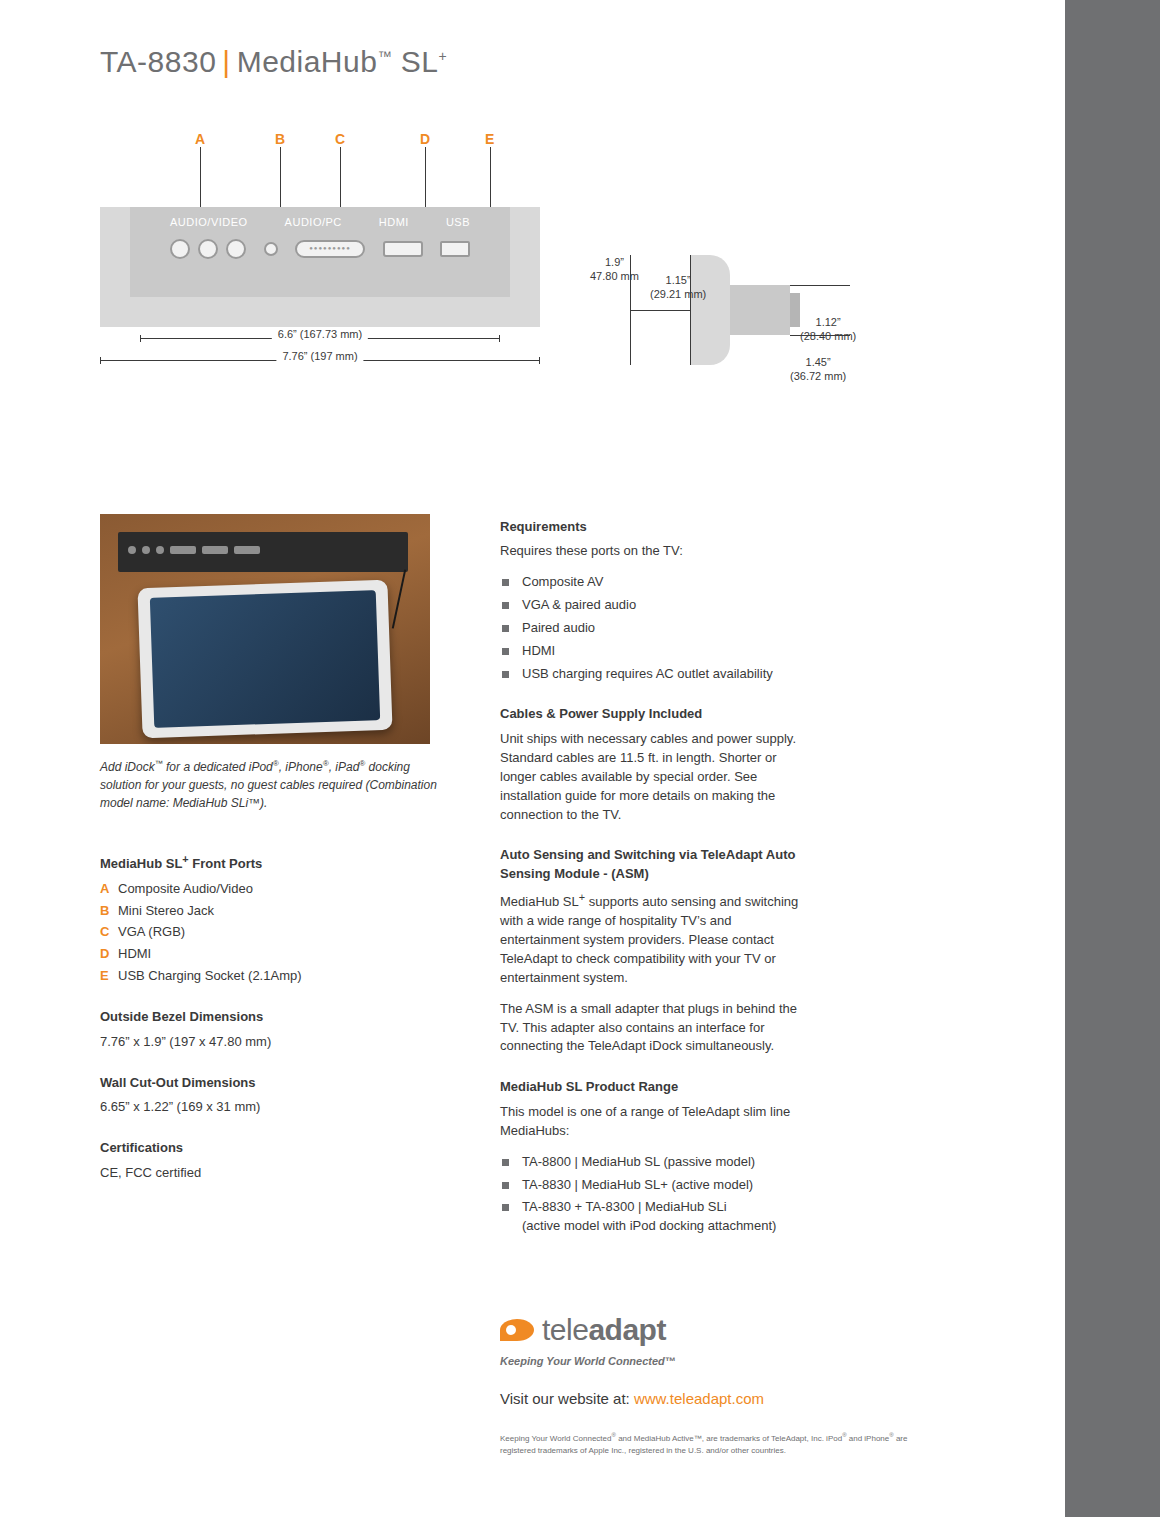MediaHub SL+
TA-8830|MediaHub™ SL+
A B C D E
AUDIO/VIDEO AUDIO/PC HDMI USB
●●●●●●●●●
6.6” (167.73 mm)
7.76” (197 mm)
1.9”
47.80 mm
1.15”
(29.21 mm)
1.12”
(28.40 mm)
1.45”
(36.72 mm)
Add iDock™ for a dedicated iPod®, iPhone®, iPad® docking solution for your guests, no guest cables required (Combination model name: MediaHub SLi™).
MediaHub SL+ Front Ports
AComposite Audio/Video
BMini Stereo Jack
CVGA (RGB)
DHDMI
EUSB Charging Socket (2.1Amp)
Outside Bezel Dimensions
7.76” x 1.9” (197 x 47.80 mm)
Wall Cut-Out Dimensions
6.65” x 1.22” (169 x 31 mm)
Certifications
CE, FCC certified
Requirements
Requires these ports on the TV:
Composite AV
VGA & paired audio
Paired audio
HDMI
USB charging requires AC outlet availability
Cables & Power Supply Included
Unit ships with necessary cables and power supply. Standard cables are 11.5 ft. in length. Shorter or longer cables available by special order. See installation guide for more details on making the connection to the TV.
Auto Sensing and Switching via TeleAdapt Auto Sensing Module - (ASM)
MediaHub SL+ supports auto sensing and switching with a wide range of hospitality TV’s and entertainment system providers. Please contact TeleAdapt to check compatibility with your TV or entertainment system.
The ASM is a small adapter that plugs in behind the TV. This adapter also contains an interface for connecting the TeleAdapt iDock simultaneously.
MediaHub SL Product Range
This model is one of a range of TeleAdapt slim line MediaHubs:
TA-8800 | MediaHub SL (passive model)
TA-8830 | MediaHub SL+ (active model)
TA-8830 + TA-8300 | MediaHub SLi
(active model with iPod docking attachment)
teleadapt
Keeping Your World Connected™
Visit our website at: www.teleadapt.com
Keeping Your World Connected® and MediaHub Active™, are trademarks of TeleAdapt, Inc. iPod® and iPhone® are registered trademarks of Apple Inc., registered in the U.S. and/or other countries.